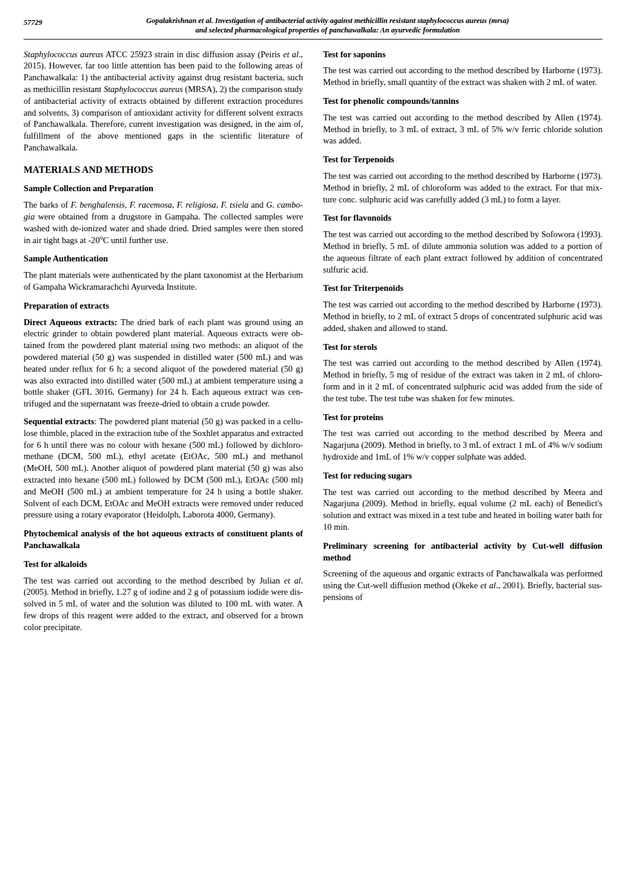57729
Gopalakrishnan et al. Investigation of antibacterial activity against methicillin resistant staphylococcus aureus (mrsa)
and selected pharmacological properties of panchawalkala: An ayurvedic formulation
Staphylococcus aureus ATCC 25923 strain in disc diffusion assay (Peiris et al., 2015). However, far too little attention has been paid to the following areas of Panchawalkala: 1) the antibacterial activity against drug resistant bacteria, such as methicillin resistant Staphylococcus aureus (MRSA), 2) the comparison study of antibacterial activity of extracts obtained by different extraction procedures and solvents, 3) comparison of antioxidant activity for different solvent extracts of Panchawalkala. Therefore, current investigation was designed, in the aim of, fulfillment of the above mentioned gaps in the scientific literature of Panchawalkala.
MATERIALS AND METHODS
Sample Collection and Preparation
The barks of F. benghalensis, F. racemosa, F. religiosa, F. tsiela and G. cambogia were obtained from a drugstore in Gampaha. The collected samples were washed with de-ionized water and shade dried. Dried samples were then stored in air tight bags at -20oC until further use.
Sample Authentication
The plant materials were authenticated by the plant taxonomist at the Herbarium of Gampaha Wickramarachchi Ayurveda Institute.
Preparation of extracts
Direct Aqueous extracts: The dried bark of each plant was ground using an electric grinder to obtain powdered plant material. Aqueous extracts were obtained from the powdered plant material using two methods: an aliquot of the powdered material (50 g) was suspended in distilled water (500 mL) and was heated under reflux for 6 h; a second aliquot of the powdered material (50 g) was also extracted into distilled water (500 mL) at ambient temperature using a bottle shaker (GFL 3016, Germany) for 24 h. Each aqueous extract was centrifuged and the supernatant was freeze-dried to obtain a crude powder.
Sequential extracts: The powdered plant material (50 g) was packed in a cellulose thimble, placed in the extraction tube of the Soxhlet apparatus and extracted for 6 h until there was no colour with hexane (500 mL) followed by dichloromethane (DCM, 500 mL), ethyl acetate (EtOAc, 500 mL) and methanol (MeOH, 500 mL). Another aliquot of powdered plant material (50 g) was also extracted into hexane (500 mL) followed by DCM (500 mL), EtOAc (500 ml) and MeOH (500 mL) at ambient temperature for 24 h using a bottle shaker. Solvent of each DCM, EtOAc and MeOH extracts were removed under reduced pressure using a rotary evaporator (Heidolph, Laborota 4000, Germany).
Phytochemical analysis of the hot aqueous extracts of constituent plants of Panchawalkala
Test for alkaloids
The test was carried out according to the method described by Julian et al. (2005). Method in briefly, 1.27 g of iodine and 2 g of potassium iodide were dissolved in 5 mL of water and the solution was diluted to 100 mL with water. A few drops of this reagent were added to the extract, and observed for a brown color precipitate.
Test for saponins
The test was carried out according to the method described by Harborne (1973). Method in briefly, small quantity of the extract was shaken with 2 mL of water.
Test for phenolic compounds/tannins
The test was carried out according to the method described by Allen (1974). Method in briefly, to 3 mL of extract, 3 mL of 5% w/v ferric chloride solution was added.
Test for Terpenoids
The test was carried out according to the method described by Harborne (1973). Method in briefly, 2 mL of chloroform was added to the extract. For that mixture conc. sulphuric acid was carefully added (3 mL) to form a layer.
Test for flavonoids
The test was carried out according to the method described by Sofowora (1993). Method in briefly, 5 mL of dilute ammonia solution was added to a portion of the aqueous filtrate of each plant extract followed by addition of concentrated sulfuric acid.
Test for Triterpenoids
The test was carried out according to the method described by Harborne (1973). Method in briefly, to 2 mL of extract 5 drops of concentrated sulphuric acid was added, shaken and allowed to stand.
Test for sterols
The test was carried out according to the method described by Allen (1974). Method in briefly, 5 mg of residue of the extract was taken in 2 mL of chloroform and in it 2 mL of concentrated sulphuric acid was added from the side of the test tube. The test tube was shaken for few minutes.
Test for proteins
The test was carried out according to the method described by Meera and Nagarjuna (2009). Method in briefly, to 3 mL of extract 1 mL of 4% w/v sodium hydroxide and 1mL of 1% w/v copper sulphate was added.
Test for reducing sugars
The test was carried out according to the method described by Meera and Nagarjuna (2009). Method in briefly, equal volume (2 mL each) of Benedict's solution and extract was mixed in a test tube and heated in boiling water bath for 10 min.
Preliminary screening for antibacterial activity by Cut-well diffusion method
Screening of the aqueous and organic extracts of Panchawalkala was performed using the Cut-well diffusion method (Okeke et al., 2001). Briefly, bacterial suspensions of